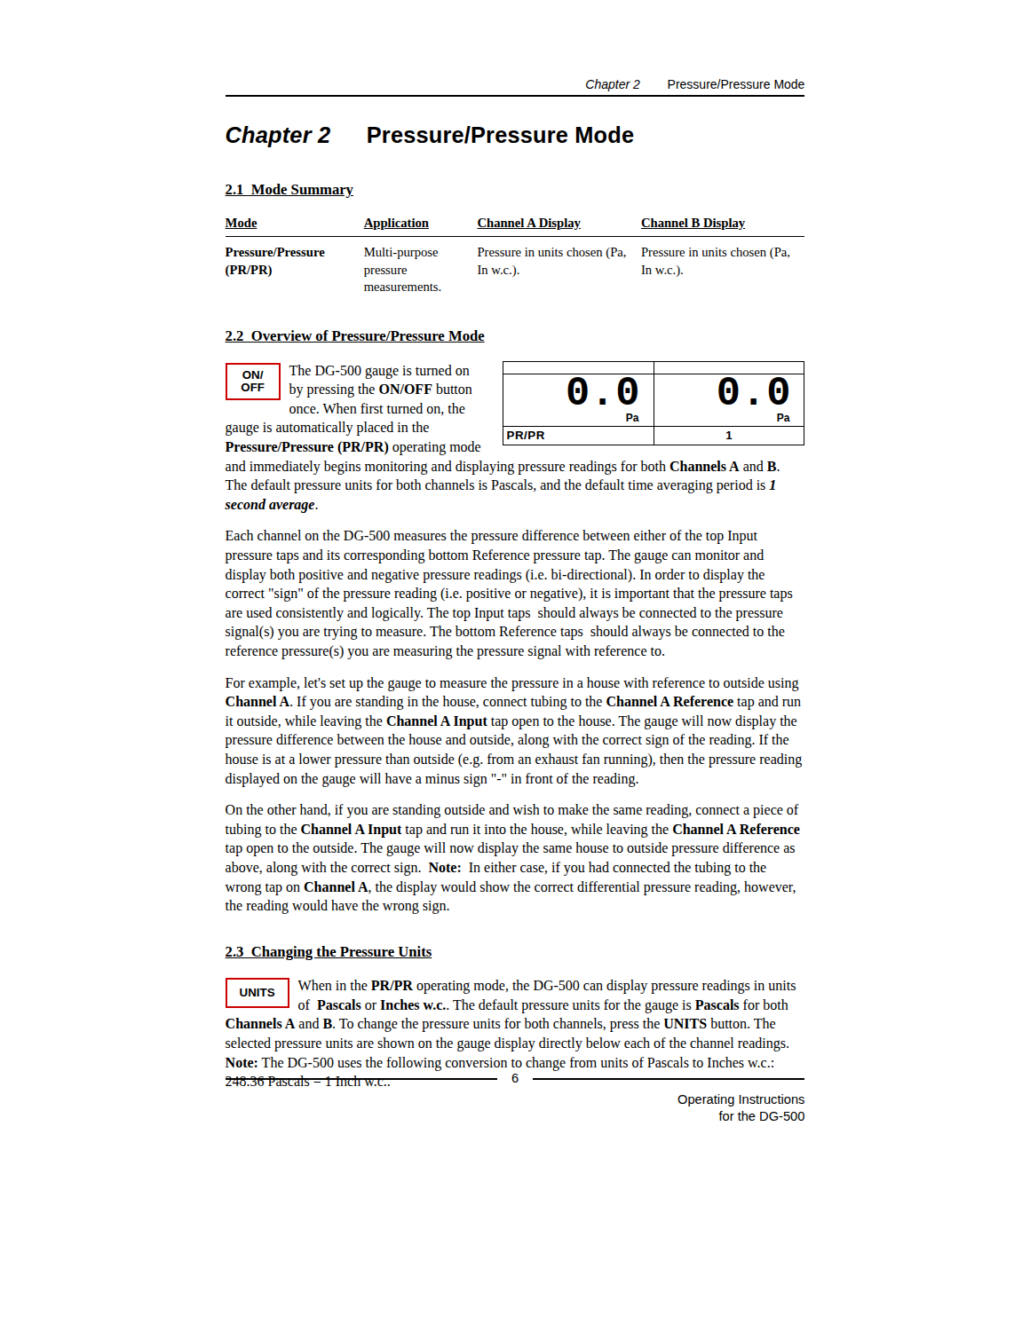Chapter 2 Pressure/Pressure Mode
Chapter 2 Pressure/Pressure Mode
2.1 Mode Summary
| Mode | Application | Channel A Display | Channel B Display |
| --- | --- | --- | --- |
| Pressure/Pressure (PR/PR) | Multi-purpose pressure measurements. | Pressure in units chosen (Pa, In w.c.). | Pressure in units chosen (Pa, In w.c.). |
2.2 Overview of Pressure/Pressure Mode
| 0.0 Pa | 0.0 Pa |
| PR/PR | 1 |
ON/
OFF
The DG-500 gauge is turned on by pressing the ON/OFF button once. When first turned on, the gauge is automatically placed in the Pressure/Pressure (PR/PR) operating mode and immediately begins monitoring and displaying pressure readings for both Channels A and B. The default pressure units for both channels is Pascals, and the default time averaging period is 1 second average.
Each channel on the DG-500 measures the pressure difference between either of the top Input pressure taps and its corresponding bottom Reference pressure tap. The gauge can monitor and display both positive and negative pressure readings (i.e. bi-directional). In order to display the correct "sign" of the pressure reading (i.e. positive or negative), it is important that the pressure taps are used consistently and logically. The top Input taps should always be connected to the pressure signal(s) you are trying to measure. The bottom Reference taps should always be connected to the reference pressure(s) you are measuring the pressure signal with reference to.
For example, let's set up the gauge to measure the pressure in a house with reference to outside using Channel A. If you are standing in the house, connect tubing to the Channel A Reference tap and run it outside, while leaving the Channel A Input tap open to the house. The gauge will now display the pressure difference between the house and outside, along with the correct sign of the reading. If the house is at a lower pressure than outside (e.g. from an exhaust fan running), then the pressure reading displayed on the gauge will have a minus sign "-" in front of the reading.
On the other hand, if you are standing outside and wish to make the same reading, connect a piece of tubing to the Channel A Input tap and run it into the house, while leaving the Channel A Reference tap open to the outside. The gauge will now display the same house to outside pressure difference as above, along with the correct sign. Note: In either case, if you had connected the tubing to the wrong tap on Channel A, the display would show the correct differential pressure reading, however, the reading would have the wrong sign.
2.3 Changing the Pressure Units
UNITS
When in the PR/PR operating mode, the DG-500 can display pressure readings in units of Pascals or Inches w.c.. The default pressure units for the gauge is Pascals for both Channels A and B. To change the pressure units for both channels, press the UNITS button. The selected pressure units are shown on the gauge display directly below each of the channel readings. Note: The DG-500 uses the following conversion to change from units of Pascals to Inches w.c.: 248.36 Pascals = 1 Inch w.c..
6
Operating Instructions
for the DG-500